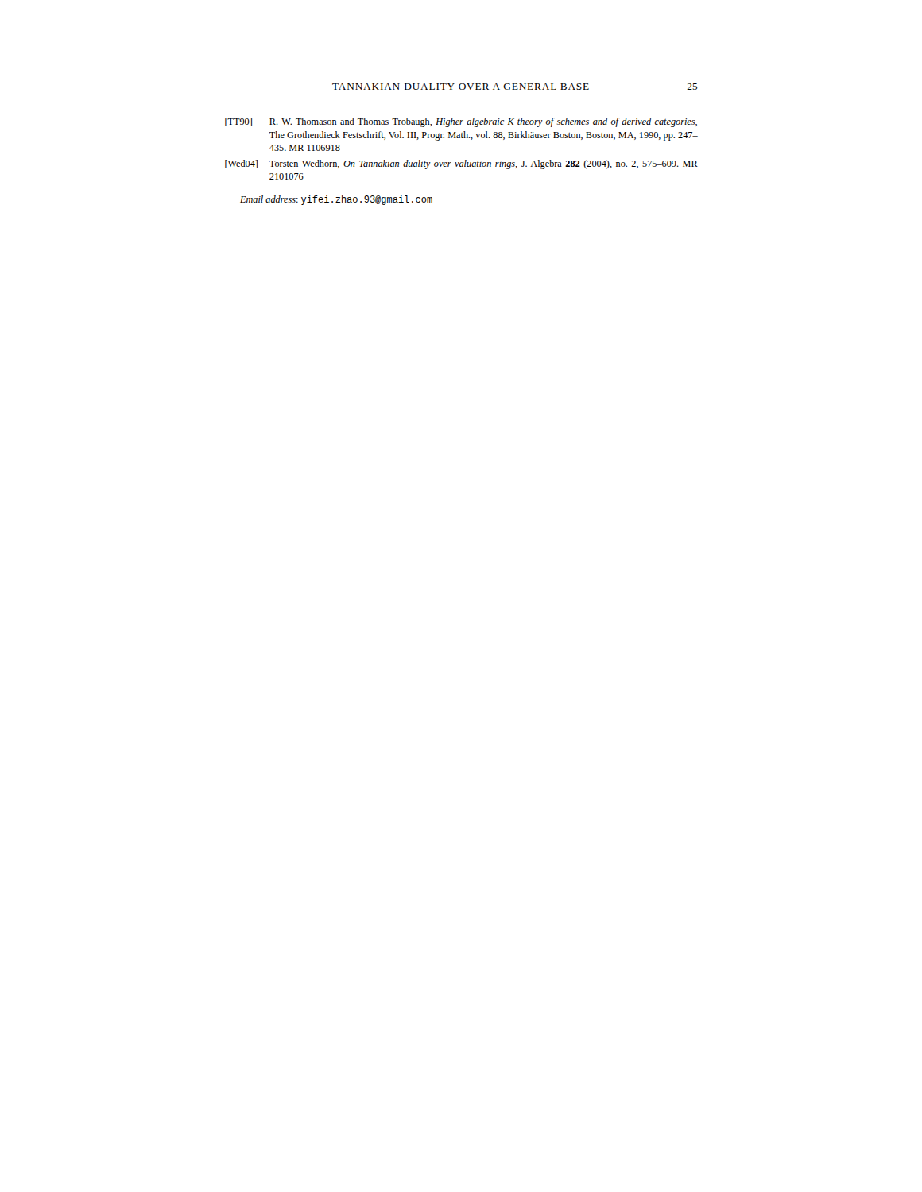TANNAKIAN DUALITY OVER A GENERAL BASE 25
[TT90] R. W. Thomason and Thomas Trobaugh, Higher algebraic K-theory of schemes and of derived categories, The Grothendieck Festschrift, Vol. III, Progr. Math., vol. 88, Birkhäuser Boston, Boston, MA, 1990, pp. 247–435. MR 1106918
[Wed04] Torsten Wedhorn, On Tannakian duality over valuation rings, J. Algebra 282 (2004), no. 2, 575–609. MR 2101076
Email address: yifei.zhao.93@gmail.com